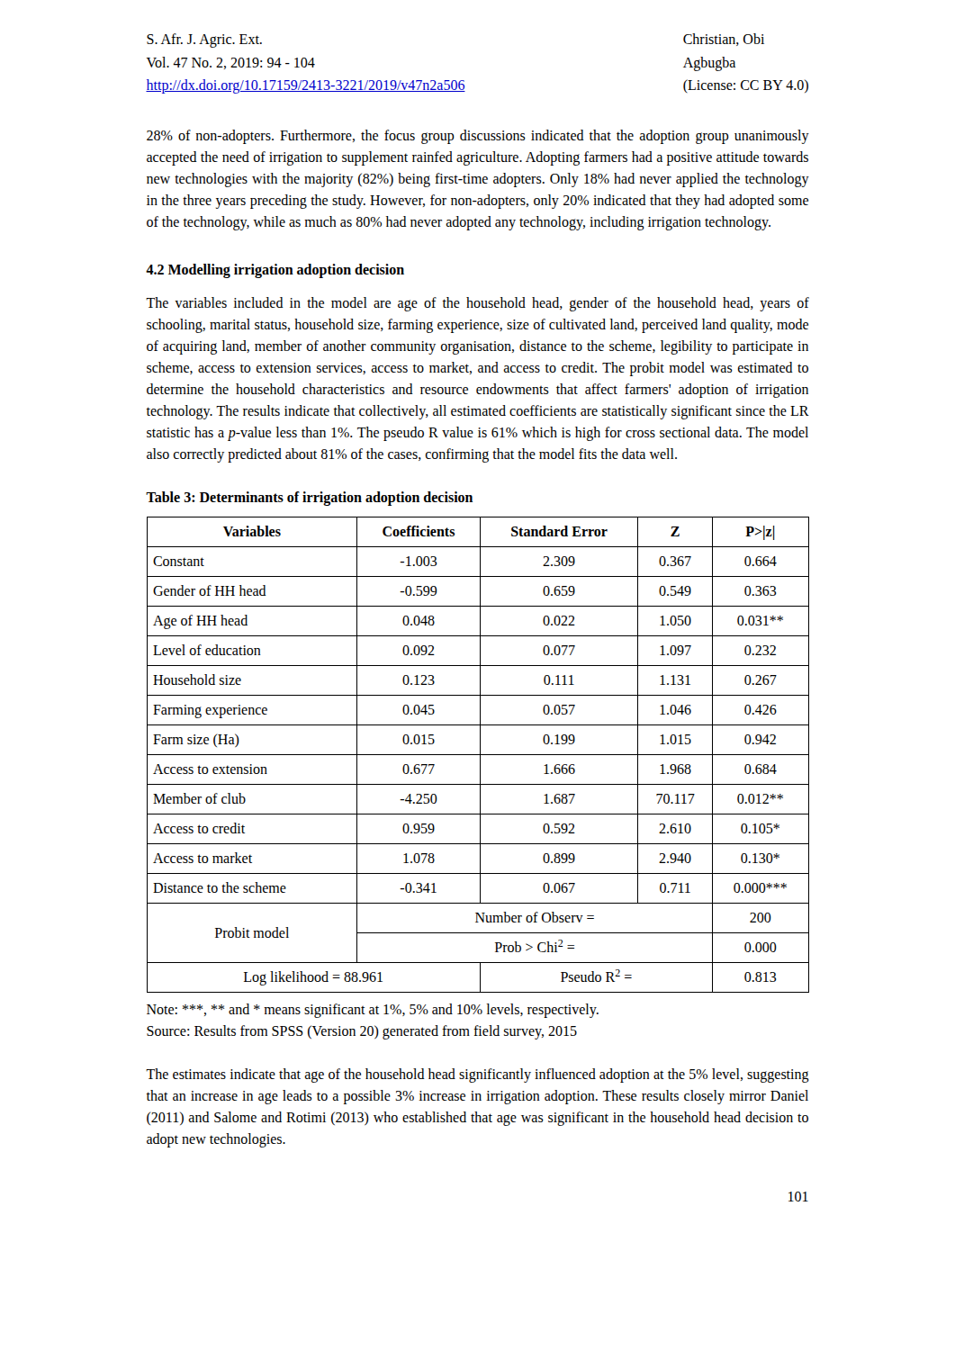S. Afr. J. Agric. Ext.
Christian, Obi
Vol. 47 No. 2, 2019: 94 - 104
Agbugba
http://dx.doi.org/10.17159/2413-3221/2019/v47n2a506
(License: CC BY 4.0)
28% of non-adopters. Furthermore, the focus group discussions indicated that the adoption group unanimously accepted the need of irrigation to supplement rainfed agriculture. Adopting farmers had a positive attitude towards new technologies with the majority (82%) being first-time adopters. Only 18% had never applied the technology in the three years preceding the study. However, for non-adopters, only 20% indicated that they had adopted some of the technology, while as much as 80% had never adopted any technology, including irrigation technology.
4.2 Modelling irrigation adoption decision
The variables included in the model are age of the household head, gender of the household head, years of schooling, marital status, household size, farming experience, size of cultivated land, perceived land quality, mode of acquiring land, member of another community organisation, distance to the scheme, legibility to participate in scheme, access to extension services, access to market, and access to credit. The probit model was estimated to determine the household characteristics and resource endowments that affect farmers' adoption of irrigation technology. The results indicate that collectively, all estimated coefficients are statistically significant since the LR statistic has a p-value less than 1%. The pseudo R value is 61% which is high for cross sectional data. The model also correctly predicted about 81% of the cases, confirming that the model fits the data well.
Table 3: Determinants of irrigation adoption decision
| Variables | Coefficients | Standard Error | Z | P>/z/ |
| --- | --- | --- | --- | --- |
| Constant | -1.003 | 2.309 | 0.367 | 0.664 |
| Gender of HH head | -0.599 | 0.659 | 0.549 | 0.363 |
| Age of HH head | 0.048 | 0.022 | 1.050 | 0.031** |
| Level of education | 0.092 | 0.077 | 1.097 | 0.232 |
| Household size | 0.123 | 0.111 | 1.131 | 0.267 |
| Farming experience | 0.045 | 0.057 | 1.046 | 0.426 |
| Farm size (Ha) | 0.015 | 0.199 | 1.015 | 0.942 |
| Access to extension | 0.677 | 1.666 | 1.968 | 0.684 |
| Member of club | -4.250 | 1.687 | 70.117 | 0.012** |
| Access to credit | 0.959 | 0.592 | 2.610 | 0.105* |
| Access to market | 1.078 | 0.899 | 2.940 | 0.130* |
| Distance to the scheme | -0.341 | 0.067 | 0.711 | 0.000*** |
| Probit model | Number of Observ = | 200 |
| Prob > Chi 2 = | 0.000 |
| Log likelihood = 88.961 | Pseudo R 2 = | 0.813 |
Note: ***, ** and * means significant at 1%, 5% and 10% levels, respectively.
Source: Results from SPSS (Version 20) generated from field survey, 2015
The estimates indicate that age of the household head significantly influenced adoption at the 5% level, suggesting that an increase in age leads to a possible 3% increase in irrigation adoption. These results closely mirror Daniel (2011) and Salome and Rotimi (2013) who established that age was significant in the household head decision to adopt new technologies.
101